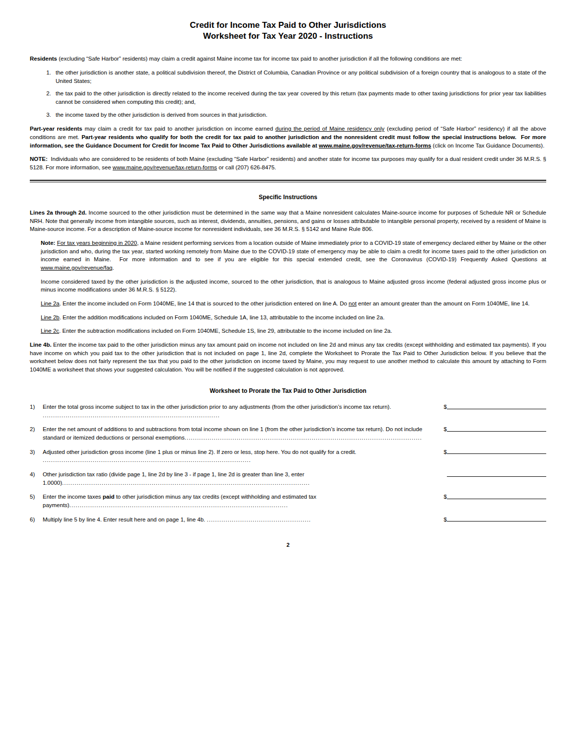Credit for Income Tax Paid to Other Jurisdictions Worksheet for Tax Year 2020 - Instructions
Residents (excluding “Safe Harbor” residents) may claim a credit against Maine income tax for income tax paid to another jurisdiction if all the following conditions are met:
the other jurisdiction is another state, a political subdivision thereof, the District of Columbia, Canadian Province or any political subdivision of a foreign country that is analogous to a state of the United States;
the tax paid to the other jurisdiction is directly related to the income received during the tax year covered by this return (tax payments made to other taxing jurisdictions for prior year tax liabilities cannot be considered when computing this credit); and,
the income taxed by the other jurisdiction is derived from sources in that jurisdiction.
Part-year residents may claim a credit for tax paid to another jurisdiction on income earned during the period of Maine residency only (excluding period of “Safe Harbor” residency) if all the above conditions are met. Part-year residents who qualify for both the credit for tax paid to another jurisdiction and the nonresident credit must follow the special instructions below. For more information, see the Guidance Document for Credit for Income Tax Paid to Other Jurisdictions available at www.maine.gov/revenue/tax-return-forms (click on Income Tax Guidance Documents).
NOTE: Individuals who are considered to be residents of both Maine (excluding “Safe Harbor” residents) and another state for income tax purposes may qualify for a dual resident credit under 36 M.R.S. § 5128. For more information, see www.maine.gov/revenue/tax-return-forms or call (207) 626-8475.
Specific Instructions
Lines 2a through 2d. Income sourced to the other jurisdiction must be determined in the same way that a Maine nonresident calculates Maine-source income for purposes of Schedule NR or Schedule NRH. Note that generally income from intangible sources, such as interest, dividends, annuities, pensions, and gains or losses attributable to intangible personal property, received by a resident of Maine is Maine-source income. For a description of Maine-source income for nonresident individuals, see 36 M.R.S. § 5142 and Maine Rule 806.
Note: For tax years beginning in 2020, a Maine resident performing services from a location outside of Maine immediately prior to a COVID-19 state of emergency declared either by Maine or the other jurisdiction and who, during the tax year, started working remotely from Maine due to the COVID-19 state of emergency may be able to claim a credit for income taxes paid to the other jurisdiction on income earned in Maine. For more information and to see if you are eligible for this special extended credit, see the Coronavirus (COVID-19) Frequently Asked Questions at www.maine.gov/revenue/faq.
Income considered taxed by the other jurisdiction is the adjusted income, sourced to the other jurisdiction, that is analogous to Maine adjusted gross income (federal adjusted gross income plus or minus income modifications under 36 M.R.S. § 5122).
Line 2a. Enter the income included on Form 1040ME, line 14 that is sourced to the other jurisdiction entered on line A. Do not enter an amount greater than the amount on Form 1040ME, line 14.
Line 2b. Enter the addition modifications included on Form 1040ME, Schedule 1A, line 13, attributable to the income included on line 2a.
Line 2c. Enter the subtraction modifications included on Form 1040ME, Schedule 1S, line 29, attributable to the income included on line 2a.
Line 4b. Enter the income tax paid to the other jurisdiction minus any tax amount paid on income not included on line 2d and minus any tax credits (except withholding and estimated tax payments). If you have income on which you paid tax to the other jurisdiction that is not included on page 1, line 2d, complete the Worksheet to Prorate the Tax Paid to Other Jurisdiction below. If you believe that the worksheet below does not fairly represent the tax that you paid to the other jurisdiction on income taxed by Maine, you may request to use another method to calculate this amount by attaching to Form 1040ME a worksheet that shows your suggested calculation. You will be notified if the suggested calculation is not approved.
Worksheet to Prorate the Tax Paid to Other Jurisdiction
| 1) | Enter the total gross income subject to tax in the other jurisdiction prior to any adjustments (from the other jurisdiction’s income tax return). ..................................................................................... | $ | |
| 2) | Enter the net amount of additions to and subtractions from total income shown on line 1 (from the other jurisdiction’s income tax return). Do not include standard or itemized deductions or personal exemptions .................................................................................................................. | $ | |
| 3) | Adjusted other jurisdiction gross income (line 1 plus or minus line 2). If zero or less, stop here. You do not qualify for a credit. .................................................................................................... | $ | |
| 4) | Other jurisdiction tax ratio (divide page 1, line 2d by line 3 - if page 1, line 2d is greater than line 3, enter 1.0000) ....................................................................................................................... | | |
| 5) | Enter the income taxes paid to other jurisdiction minus any tax credits (except withholding and estimated tax payments) ......................................................................................................... | $ | |
| 6) | Multiply line 5 by line 4. Enter result here and on page 1, line 4b. .................................................. | $ | |
2